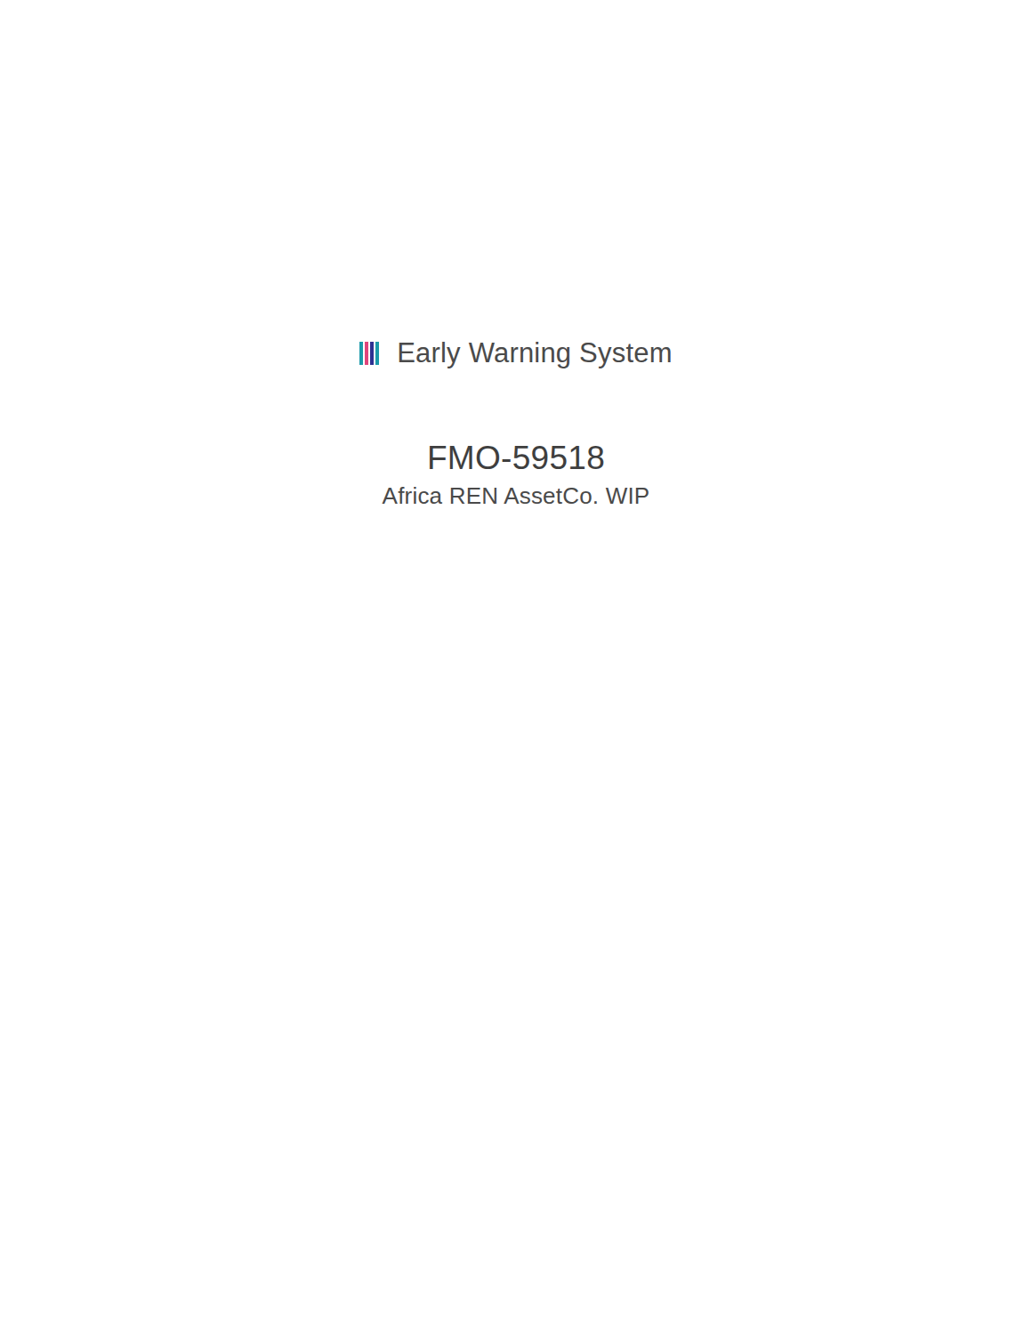Early Warning System
FMO-59518
Africa REN AssetCo. WIP